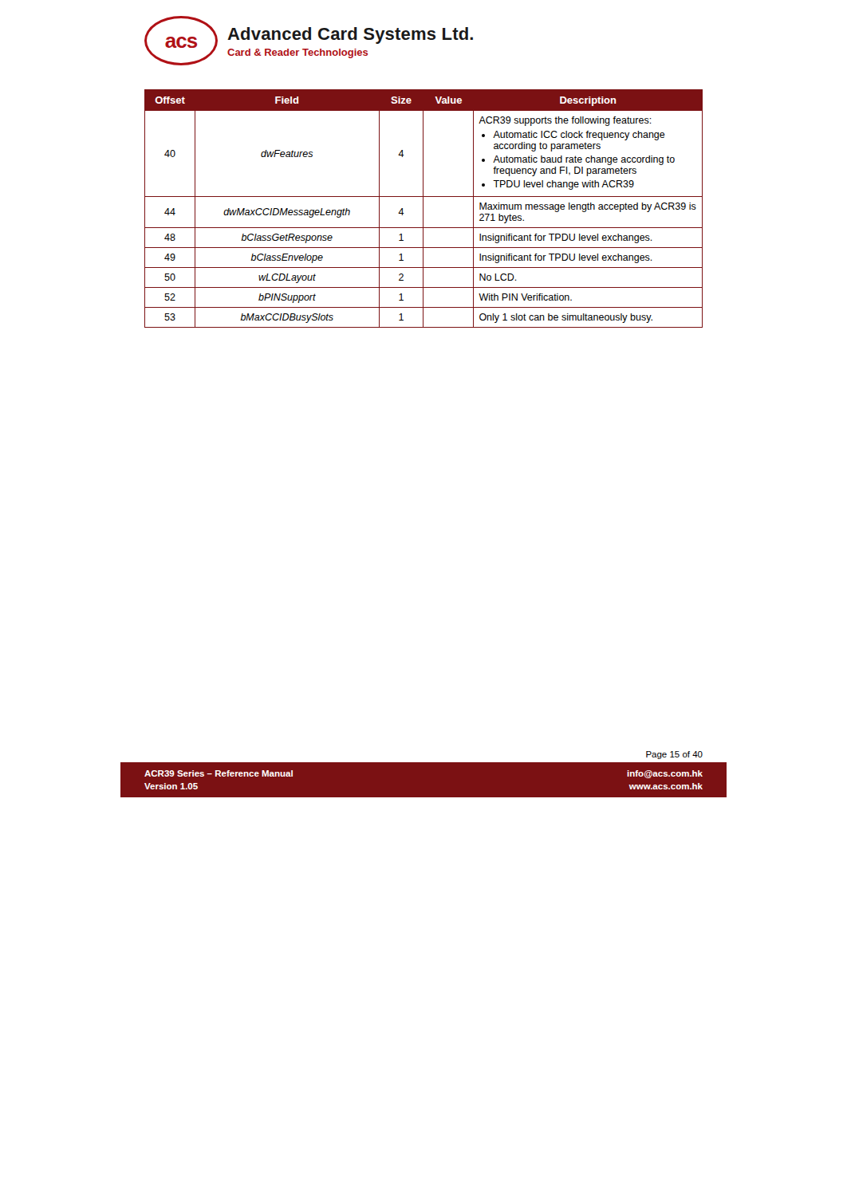acs
Advanced Card Systems Ltd.
Card & Reader Technologies
| Offset | Field | Size | Value | Description |
| --- | --- | --- | --- | --- |
| 40 | dwFeatures | 4 | | ACR39 supports the following features: Automatic ICC clock frequency change according to parameters Automatic baud rate change according to frequency and FI, DI parameters TPDU level change with ACR39 |
| 44 | dwMaxCCIDMessageLength | 4 | | Maximum message length accepted by ACR39 is 271 bytes. |
| 48 | bClassGetResponse | 1 | | Insignificant for TPDU level exchanges. |
| 49 | bClassEnvelope | 1 | | Insignificant for TPDU level exchanges. |
| 50 | wLCDLayout | 2 | | No LCD. |
| 52 | bPINSupport | 1 | | With PIN Verification. |
| 53 | bMaxCCIDBusySlots | 1 | | Only 1 slot can be simultaneously busy. |
Page 15 of 40
ACR39 Series – Reference Manual
Version 1.05
info@acs.com.hk
www.acs.com.hk